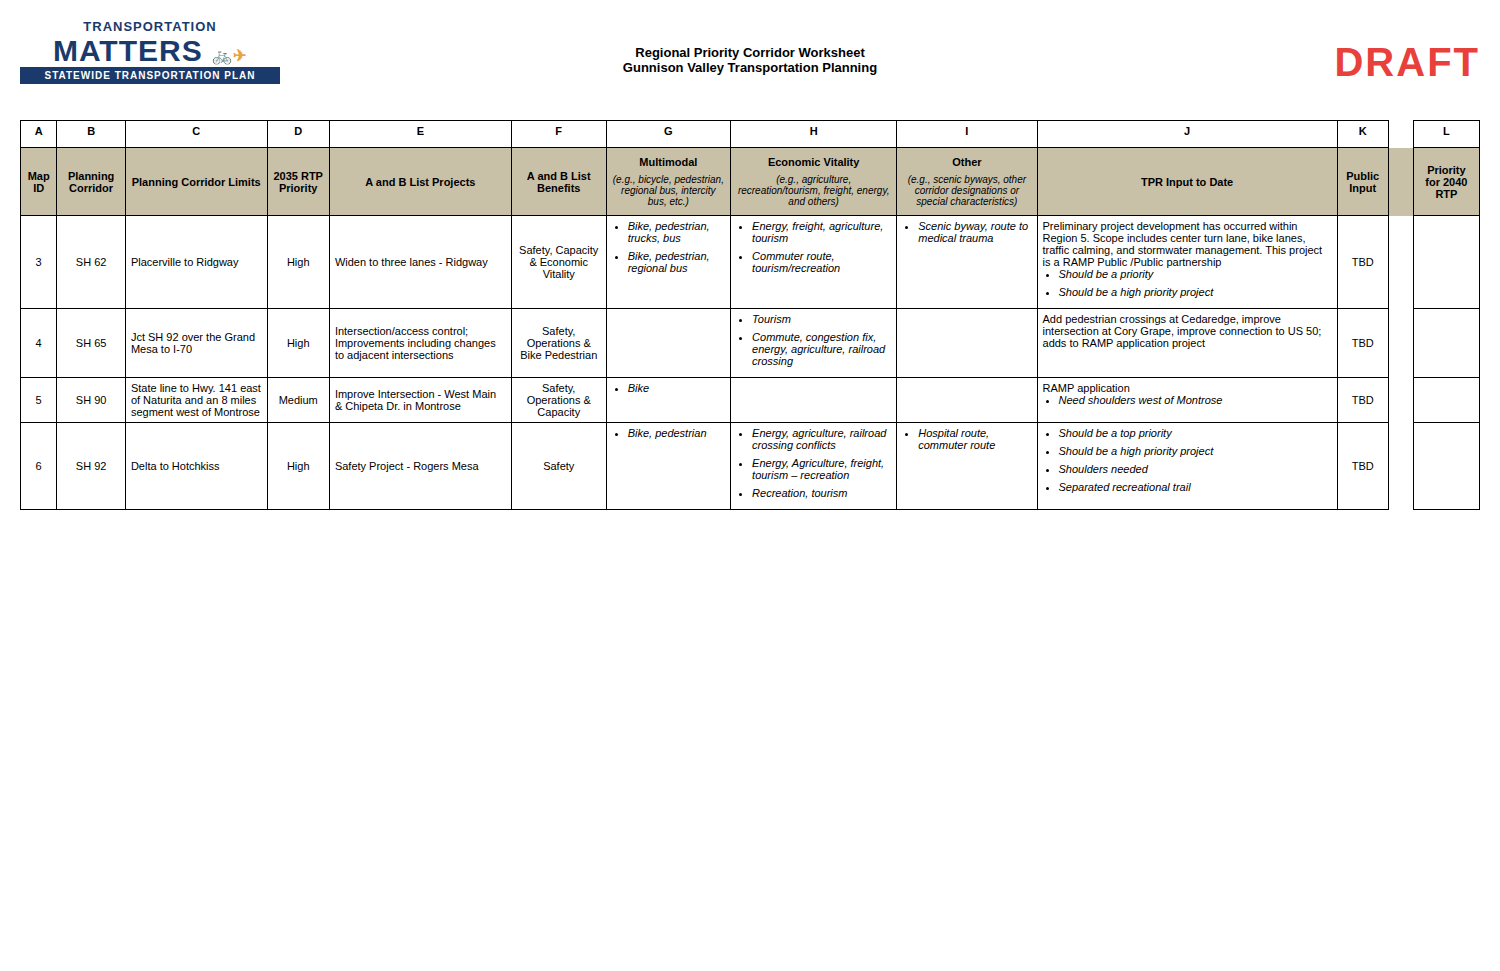TRANSPORTATION
MATTERS 🚲✈
STATEWIDE TRANSPORTATION PLAN
Regional Priority Corridor Worksheet
Gunnison Valley Transportation Planning
DRAFT
| A | B | C | D | E | F | G | H | I | J | K | | L |
| --- | --- | --- | --- | --- | --- | --- | --- | --- | --- | --- | --- | --- |
| Map ID | Planning Corridor | Planning Corridor Limits | 2035 RTP Priority | A and B List Projects | A and B List Benefits | Multimodal (e.g., bicycle, pedestrian, regional bus, intercity bus, etc.) | Economic Vitality (e.g., agriculture, recreation/tourism, freight, energy, and others) | Other (e.g., scenic byways, other corridor designations or special characteristics) | TPR Input to Date | Public Input | | Priority for 2040 RTP |
| 3 | SH 62 | Placerville to Ridgway | High | Widen to three lanes - Ridgway | Safety, Capacity & Economic Vitality | Bike, pedestrian, trucks, bus Bike, pedestrian, regional bus | Energy, freight, agriculture, tourism Commuter route, tourism/recreation | Scenic byway, route to medical trauma | Preliminary project development has occurred within Region 5. Scope includes center turn lane, bike lanes, traffic calming, and stormwater management. This project is a RAMP Public /Public partnership Should be a priority Should be a high priority project | TBD | | |
| 4 | SH 65 | Jct SH 92 over the Grand Mesa to I-70 | High | Intersection/access control; Improvements including changes to adjacent intersections | Safety, Operations & Bike Pedestrian | | Tourism Commute, congestion fix, energy, agriculture, railroad crossing | | Add pedestrian crossings at Cedaredge, improve intersection at Cory Grape, improve connection to US 50; adds to RAMP application project | TBD | | |
| 5 | SH 90 | State line to Hwy. 141 east of Naturita and an 8 miles segment west of Montrose | Medium | Improve Intersection - West Main & Chipeta Dr. in Montrose | Safety, Operations & Capacity | Bike | | | RAMP application Need shoulders west of Montrose | TBD | | |
| 6 | SH 92 | Delta to Hotchkiss | High | Safety Project - Rogers Mesa | Safety | Bike, pedestrian | Energy, agriculture, railroad crossing conflicts Energy, Agriculture, freight, tourism – recreation Recreation, tourism | Hospital route, commuter route | Should be a top priority Should be a high priority project Shoulders needed Separated recreational trail | TBD | | |